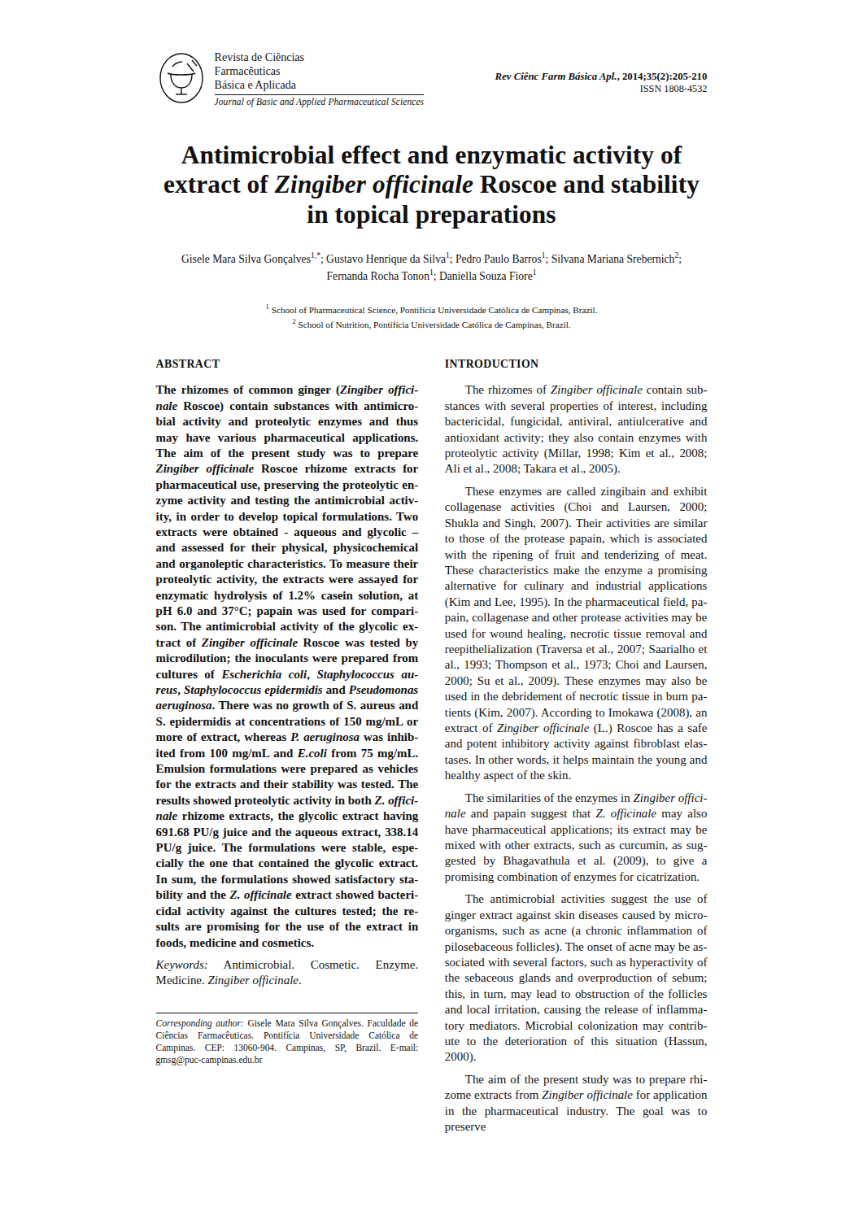Revista de Ciências Farmacêuticas Básica e Aplicada
Journal of Basic and Applied Pharmaceutical Sciences
Rev Ciênc Farm Básica Apl., 2014;35(2):205-210
ISSN 1808-4532
Antimicrobial effect and enzymatic activity of extract of Zingiber officinale Roscoe and stability in topical preparations
Gisele Mara Silva Gonçalves1,*; Gustavo Henrique da Silva1; Pedro Paulo Barros1; Silvana Mariana Srebernich2; Fernanda Rocha Tonon1; Daniella Souza Fiore1
1 School of Pharmaceutical Science, Pontifícia Universidade Católica de Campinas, Brazil. 2 School of Nutrition, Pontifícia Universidade Católica de Campinas, Brazil.
ABSTRACT
The rhizomes of common ginger (Zingiber officinale Roscoe) contain substances with antimicrobial activity and proteolytic enzymes and thus may have various pharmaceutical applications. The aim of the present study was to prepare Zingiber officinale Roscoe rhizome extracts for pharmaceutical use, preserving the proteolytic enzyme activity and testing the antimicrobial activity, in order to develop topical formulations. Two extracts were obtained - aqueous and glycolic – and assessed for their physical, physicochemical and organoleptic characteristics. To measure their proteolytic activity, the extracts were assayed for enzymatic hydrolysis of 1.2% casein solution, at pH 6.0 and 37°C; papain was used for comparison. The antimicrobial activity of the glycolic extract of Zingiber officinale Roscoe was tested by microdilution; the inoculants were prepared from cultures of Escherichia coli, Staphylococcus aureus, Staphylococcus epidermidis and Pseudomonas aeruginosa. There was no growth of S. aureus and S. epidermidis at concentrations of 150 mg/mL or more of extract, whereas P. aeruginosa was inhibited from 100 mg/mL and E.coli from 75 mg/mL. Emulsion formulations were prepared as vehicles for the extracts and their stability was tested. The results showed proteolytic activity in both Z. officinale rhizome extracts, the glycolic extract having 691.68 PU/g juice and the aqueous extract, 338.14 PU/g juice. The formulations were stable, especially the one that contained the glycolic extract. In sum, the formulations showed satisfactory stability and the Z. officinale extract showed bactericidal activity against the cultures tested; the results are promising for the use of the extract in foods, medicine and cosmetics.
Keywords: Antimicrobial. Cosmetic. Enzyme. Medicine. Zingiber officinale.
Corresponding author: Gisele Mara Silva Gonçalves. Faculdade de Ciências Farmacêuticas. Pontifícia Universidade Católica de Campinas. CEP: 13060-904. Campinas, SP, Brazil. E-mail: gmsg@puc-campinas.edu.br
INTRODUCTION
The rhizomes of Zingiber officinale contain substances with several properties of interest, including bactericidal, fungicidal, antiviral, antiulcerative and antioxidant activity; they also contain enzymes with proteolytic activity (Millar, 1998; Kim et al., 2008; Ali et al., 2008; Takara et al., 2005).
These enzymes are called zingibain and exhibit collagenase activities (Choi and Laursen, 2000; Shukla and Singh, 2007). Their activities are similar to those of the protease papain, which is associated with the ripening of fruit and tenderizing of meat. These characteristics make the enzyme a promising alternative for culinary and industrial applications (Kim and Lee, 1995). In the pharmaceutical field, papain, collagenase and other protease activities may be used for wound healing, necrotic tissue removal and reepithelialization (Traversa et al., 2007; Saarialho et al., 1993; Thompson et al., 1973; Choi and Laursen, 2000; Su et al., 2009). These enzymes may also be used in the debridement of necrotic tissue in burn patients (Kim, 2007). According to Imokawa (2008), an extract of Zingiber officinale (L.) Roscoe has a safe and potent inhibitory activity against fibroblast elastases. In other words, it helps maintain the young and healthy aspect of the skin.
The similarities of the enzymes in Zingiber officinale and papain suggest that Z. officinale may also have pharmaceutical applications; its extract may be mixed with other extracts, such as curcumin, as suggested by Bhagavathula et al. (2009), to give a promising combination of enzymes for cicatrization.
The antimicrobial activities suggest the use of ginger extract against skin diseases caused by microorganisms, such as acne (a chronic inflammation of pilosebaceous follicles). The onset of acne may be associated with several factors, such as hyperactivity of the sebaceous glands and overproduction of sebum; this, in turn, may lead to obstruction of the follicles and local irritation, causing the release of inflammatory mediators. Microbial colonization may contribute to the deterioration of this situation (Hassun, 2000).
The aim of the present study was to prepare rhizome extracts from Zingiber officinale for application in the pharmaceutical industry. The goal was to preserve